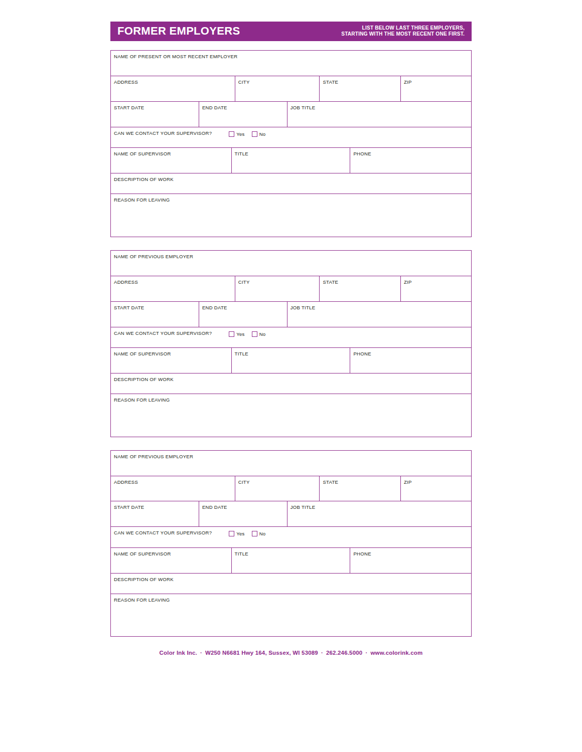Former Employers
List below last three employers,
starting with the most recent one first.
Name of Present or Most Recent Employer
Address
City
State
Zip
Start Date
End Date
Job Title
Can we contact your supervisor? Yes No
Name of Supervisor
Title
Phone
Description of Work
Reason for Leaving
Name of Previous Employer
Address
City
State
Zip
Start Date
End Date
Job Title
Can we contact your supervisor? Yes No
Name of Supervisor
Title
Phone
Description of Work
Reason for Leaving
Name of Previous Employer
Address
City
State
Zip
Start Date
End Date
Job Title
Can we contact your supervisor? Yes No
Name of Supervisor
Title
Phone
Description of Work
Reason for Leaving
Color Ink Inc.·W250 N6681 Hwy 164, Sussex, WI 53089·262.246.5000·www.colorink.com